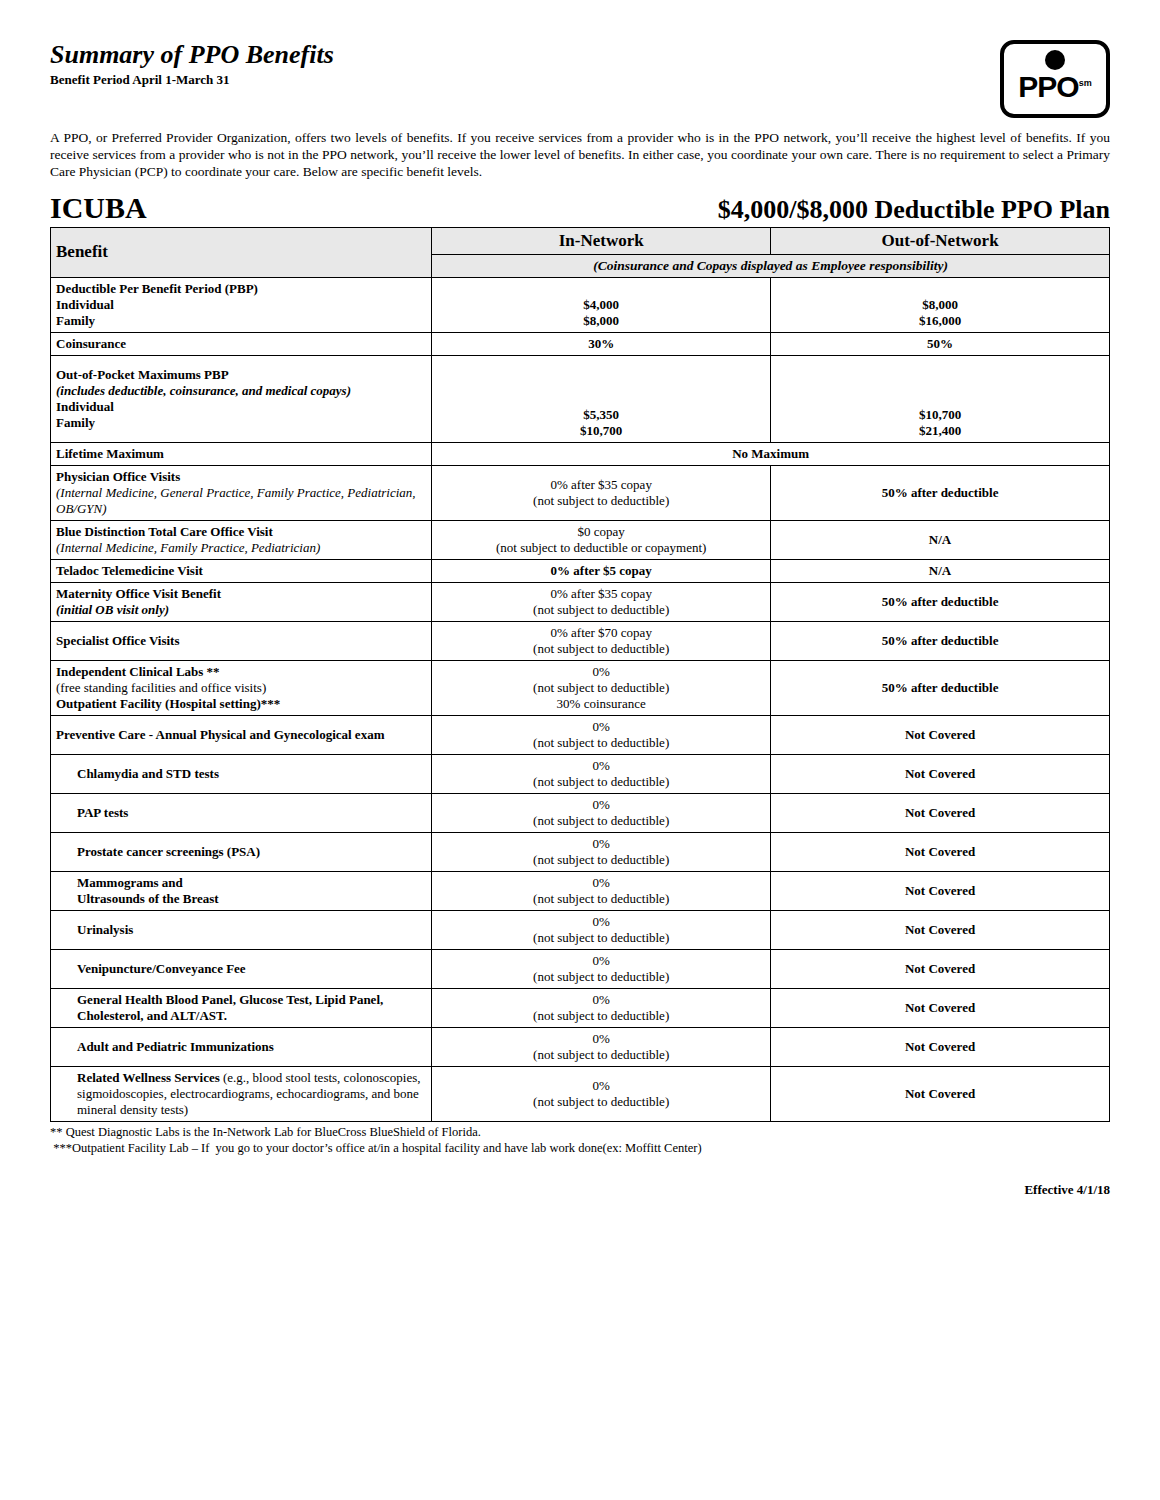PPOsm
Summary of PPO Benefits
Benefit Period April 1-March 31
A PPO, or Preferred Provider Organization, offers two levels of benefits. If you receive services from a provider who is in the PPO network, you’ll receive the highest level of benefits. If you receive services from a provider who is not in the PPO network, you’ll receive the lower level of benefits. In either case, you coordinate your own care. There is no requirement to select a Primary Care Physician (PCP) to coordinate your care. Below are specific benefit levels.
ICUBA
$4,000/$8,000 Deductible PPO Plan
| Benefit | In-Network | Out-of-Network |
| --- | --- | --- |
| (Coinsurance and Copays displayed as Employee responsibility) |
| Deductible Per Benefit Period (PBP) Individual Family | $4,000 $8,000 | $8,000 $16,000 |
| Coinsurance | 30% | 50% |
| Out-of-Pocket Maximums PBP (includes deductible, coinsurance, and medical copays) Individual Family | $5,350 $10,700 | $10,700 $21,400 |
| Lifetime Maximum | No Maximum |
| Physician Office Visits (Internal Medicine, General Practice, Family Practice, Pediatrician, OB/GYN) | 0% after $35 copay (not subject to deductible) | 50% after deductible |
| Blue Distinction Total Care Office Visit (Internal Medicine, Family Practice, Pediatrician) | $0 copay (not subject to deductible or copayment) | N/A |
| Teladoc Telemedicine Visit | 0% after $5 copay | N/A |
| Maternity Office Visit Benefit (initial OB visit only) | 0% after $35 copay (not subject to deductible) | 50% after deductible |
| Specialist Office Visits | 0% after $70 copay (not subject to deductible) | 50% after deductible |
| Independent Clinical Labs ** (free standing facilities and office visits) Outpatient Facility (Hospital setting)*** | 0% (not subject to deductible) 30% coinsurance | 50% after deductible |
| Preventive Care - Annual Physical and Gynecological exam | 0% (not subject to deductible) | Not Covered |
| Chlamydia and STD tests | 0% (not subject to deductible) | Not Covered |
| PAP tests | 0% (not subject to deductible) | Not Covered |
| Prostate cancer screenings (PSA) | 0% (not subject to deductible) | Not Covered |
| Mammograms and Ultrasounds of the Breast | 0% (not subject to deductible) | Not Covered |
| Urinalysis | 0% (not subject to deductible) | Not Covered |
| Venipuncture/Conveyance Fee | 0% (not subject to deductible) | Not Covered |
| General Health Blood Panel, Glucose Test, Lipid Panel, Cholesterol, and ALT/AST. | 0% (not subject to deductible) | Not Covered |
| Adult and Pediatric Immunizations | 0% (not subject to deductible) | Not Covered |
| Related Wellness Services (e.g., blood stool tests, colonoscopies, sigmoidoscopies, electrocardiograms, echocardiograms, and bone mineral density tests) | 0% (not subject to deductible) | Not Covered |
** Quest Diagnostic Labs is the In-Network Lab for BlueCross BlueShield of Florida.
***Outpatient Facility Lab – If you go to your doctor’s office at/in a hospital facility and have lab work done(ex: Moffitt Center)
Effective 4/1/18